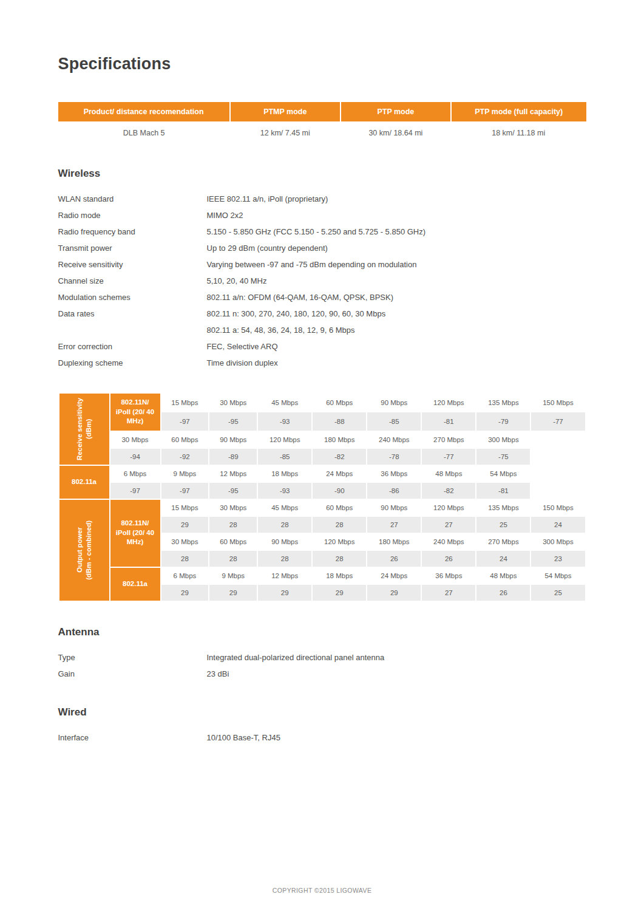Specifications
| Product/ distance recomendation | PTMP mode | PTP mode | PTP mode (full capacity) |
| --- | --- | --- | --- |
| DLB Mach 5 | 12 km/ 7.45 mi | 30 km/ 18.64 mi | 18 km/ 11.18 mi |
Wireless
| WLAN standard | IEEE 802.11 a/n, iPoll (proprietary) |
| Radio mode | MIMO 2x2 |
| Radio frequency band | 5.150 - 5.850 GHz (FCC 5.150 - 5.250 and 5.725 - 5.850 GHz) |
| Transmit power | Up to 29 dBm (country dependent) |
| Receive sensitivity | Varying between -97 and -75 dBm depending on modulation |
| Channel size | 5,10, 20, 40 MHz |
| Modulation schemes | 802.11 a/n: OFDM (64-QAM, 16-QAM, QPSK, BPSK) |
| Data rates | 802.11 n: 300, 270, 240, 180, 120, 90, 60, 30 Mbps |
| | 802.11 a: 54, 48, 36, 24, 18, 12, 9, 6 Mbps |
| Error correction | FEC, Selective ARQ |
| Duplexing scheme | Time division duplex |
| Receive sensitivity (dBm) | 802.11N/ iPoll (20/ 40 MHz) | 15 Mbps | 30 Mbps | 45 Mbps | 60 Mbps | 90 Mbps | 120 Mbps | 135 Mbps | 150 Mbps |
| -97 | -95 | -93 | -88 | -85 | -81 | -79 | -77 |
| | 30 Mbps | 60 Mbps | 90 Mbps | 120 Mbps | 180 Mbps | 240 Mbps | 270 Mbps | 300 Mbps |
| -94 | -92 | -89 | -85 | -82 | -78 | -77 | -75 |
| | 802.11a | 6 Mbps | 9 Mbps | 12 Mbps | 18 Mbps | 24 Mbps | 36 Mbps | 48 Mbps | 54 Mbps |
| -97 | -97 | -95 | -93 | -90 | -86 | -82 | -81 |
| Output power (dBm - combined) | 802.11N/ iPoll (20/ 40 MHz) | 15 Mbps | 30 Mbps | 45 Mbps | 60 Mbps | 90 Mbps | 120 Mbps | 135 Mbps | 150 Mbps |
| 29 | 28 | 28 | 28 | 27 | 27 | 25 | 24 |
| 30 Mbps | 60 Mbps | 90 Mbps | 120 Mbps | 180 Mbps | 240 Mbps | 270 Mbps | 300 Mbps |
| 28 | 28 | 28 | 28 | 26 | 26 | 24 | 23 |
| 802.11a | 6 Mbps | 9 Mbps | 12 Mbps | 18 Mbps | 24 Mbps | 36 Mbps | 48 Mbps | 54 Mbps |
| 29 | 29 | 29 | 29 | 29 | 27 | 26 | 25 |
Antenna
| Type | Integrated dual-polarized directional panel antenna |
| Gain | 23 dBi |
Wired
| Interface | 10/100 Base-T, RJ45 |
COPYRIGHT ©2015 LIGOWAVE